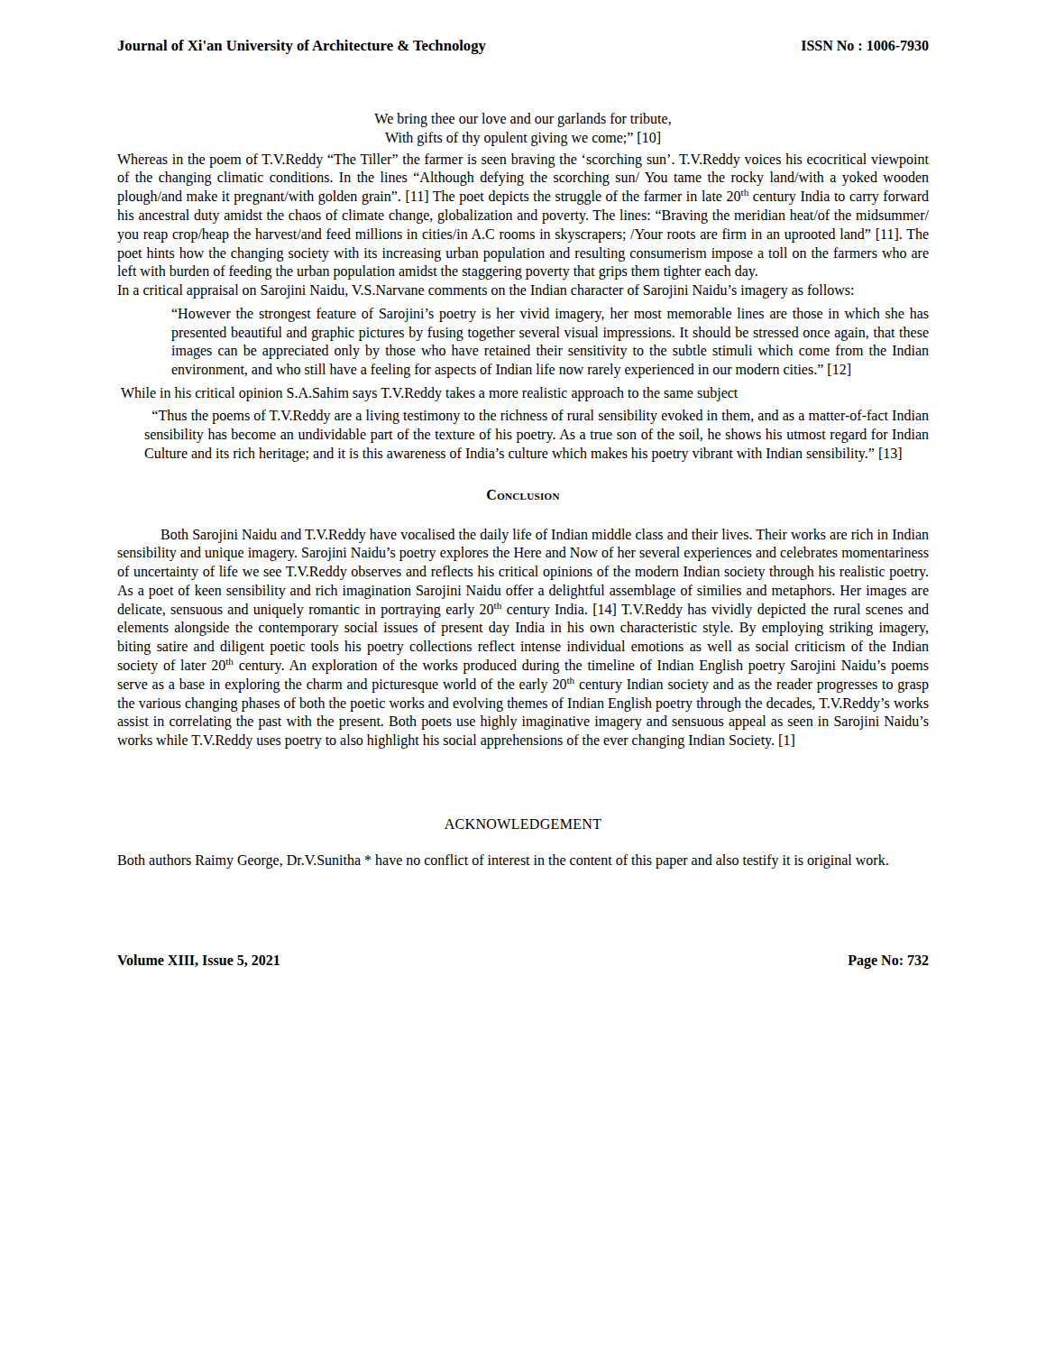Journal of Xi'an University of Architecture & Technology
ISSN No : 1006-7930
We bring thee our love and our garlands for tribute,
With gifts of thy opulent giving we come;” [10]
Whereas in the poem of T.V.Reddy “The Tiller” the farmer is seen braving the ‘scorching sun’. T.V.Reddy voices his ecocritical viewpoint of the changing climatic conditions. In the lines “Although defying the scorching sun/ You tame the rocky land/with a yoked wooden plough/and make it pregnant/with golden grain”. [11] The poet depicts the struggle of the farmer in late 20th century India to carry forward his ancestral duty amidst the chaos of climate change, globalization and poverty. The lines: “Braving the meridian heat/of the midsummer/ you reap crop/heap the harvest/and feed millions in cities/in A.C rooms in skyscrapers; /Your roots are firm in an uprooted land” [11]. The poet hints how the changing society with its increasing urban population and resulting consumerism impose a toll on the farmers who are left with burden of feeding the urban population amidst the staggering poverty that grips them tighter each day.
In a critical appraisal on Sarojini Naidu, V.S.Narvane comments on the Indian character of Sarojini Naidu’s imagery as follows:
“However the strongest feature of Sarojini’s poetry is her vivid imagery, her most memorable lines are those in which she has presented beautiful and graphic pictures by fusing together several visual impressions. It should be stressed once again, that these images can be appreciated only by those who have retained their sensitivity to the subtle stimuli which come from the Indian environment, and who still have a feeling for aspects of Indian life now rarely experienced in our modern cities.” [12]
While in his critical opinion S.A.Sahim says T.V.Reddy takes a more realistic approach to the same subject
“Thus the poems of T.V.Reddy are a living testimony to the richness of rural sensibility evoked in them, and as a matter-of-fact Indian sensibility has become an undividable part of the texture of his poetry. As a true son of the soil, he shows his utmost regard for Indian Culture and its rich heritage; and it is this awareness of India’s culture which makes his poetry vibrant with Indian sensibility.” [13]
Conclusion
Both Sarojini Naidu and T.V.Reddy have vocalised the daily life of Indian middle class and their lives. Their works are rich in Indian sensibility and unique imagery. Sarojini Naidu’s poetry explores the Here and Now of her several experiences and celebrates momentariness of uncertainty of life we see T.V.Reddy observes and reflects his critical opinions of the modern Indian society through his realistic poetry. As a poet of keen sensibility and rich imagination Sarojini Naidu offer a delightful assemblage of similies and metaphors. Her images are delicate, sensuous and uniquely romantic in portraying early 20th century India. [14] T.V.Reddy has vividly depicted the rural scenes and elements alongside the contemporary social issues of present day India in his own characteristic style. By employing striking imagery, biting satire and diligent poetic tools his poetry collections reflect intense individual emotions as well as social criticism of the Indian society of later 20th century. An exploration of the works produced during the timeline of Indian English poetry Sarojini Naidu’s poems serve as a base in exploring the charm and picturesque world of the early 20th century Indian society and as the reader progresses to grasp the various changing phases of both the poetic works and evolving themes of Indian English poetry through the decades, T.V.Reddy’s works assist in correlating the past with the present. Both poets use highly imaginative imagery and sensuous appeal as seen in Sarojini Naidu’s works while T.V.Reddy uses poetry to also highlight his social apprehensions of the ever changing Indian Society. [1]
ACKNOWLEDGEMENT
Both authors Raimy George, Dr.V.Sunitha * have no conflict of interest in the content of this paper and also testify it is original work.
Volume XIII, Issue 5, 2021
Page No: 732